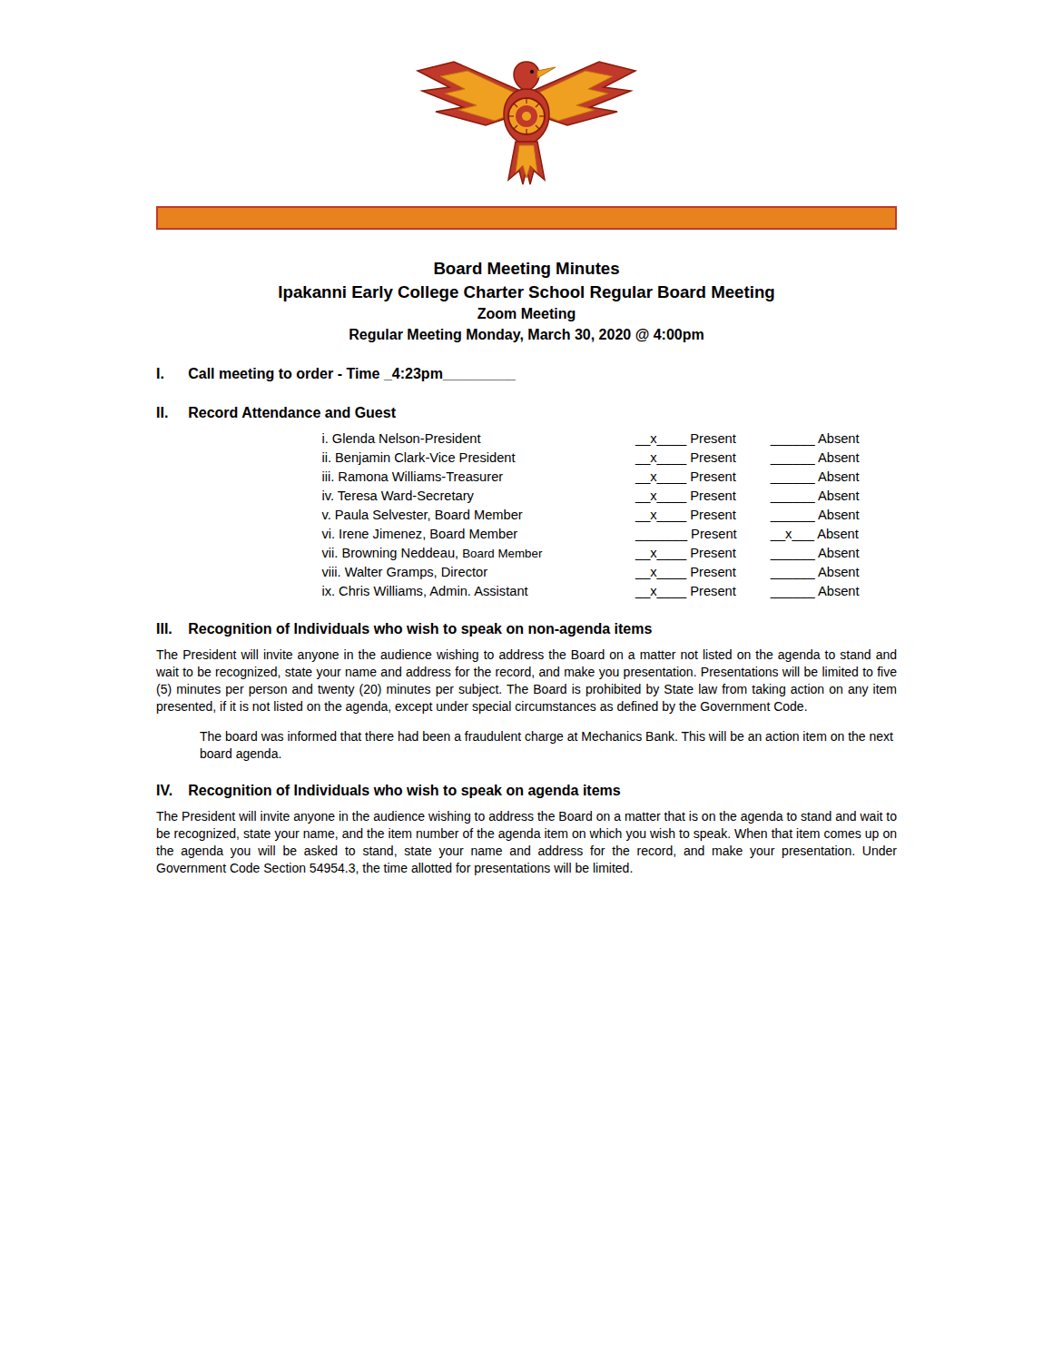Board Meeting Minutes
Ipakanni Early College Charter School Regular Board Meeting
Zoom Meeting
Regular Meeting Monday, March 30, 2020 @ 4:00pm
I. Call meeting to order - Time _4:23pm_________
II. Record Attendance and Guest
i. Glenda Nelson-President __x____ Present ______ Absent
ii. Benjamin Clark-Vice President __x____ Present ______ Absent
iii. Ramona Williams-Treasurer __x____ Present ______ Absent
iv. Teresa Ward-Secretary __x____ Present ______ Absent
v. Paula Selvester, Board Member __x____ Present ______ Absent
vi. Irene Jimenez, Board Member _______ Present __x___ Absent
vii. Browning Neddeau, Board Member __x____ Present ______ Absent
viii. Walter Gramps, Director __x____ Present ______ Absent
ix. Chris Williams, Admin. Assistant __x____ Present ______ Absent
III. Recognition of Individuals who wish to speak on non-agenda items
The President will invite anyone in the audience wishing to address the Board on a matter not listed on the agenda to stand and wait to be recognized, state your name and address for the record, and make you presentation. Presentations will be limited to five (5) minutes per person and twenty (20) minutes per subject. The Board is prohibited by State law from taking action on any item presented, if it is not listed on the agenda, except under special circumstances as defined by the Government Code.
The board was informed that there had been a fraudulent charge at Mechanics Bank. This will be an action item on the next board agenda.
IV. Recognition of Individuals who wish to speak on agenda items
The President will invite anyone in the audience wishing to address the Board on a matter that is on the agenda to stand and wait to be recognized, state your name, and the item number of the agenda item on which you wish to speak. When that item comes up on the agenda you will be asked to stand, state your name and address for the record, and make your presentation. Under Government Code Section 54954.3, the time allotted for presentations will be limited.